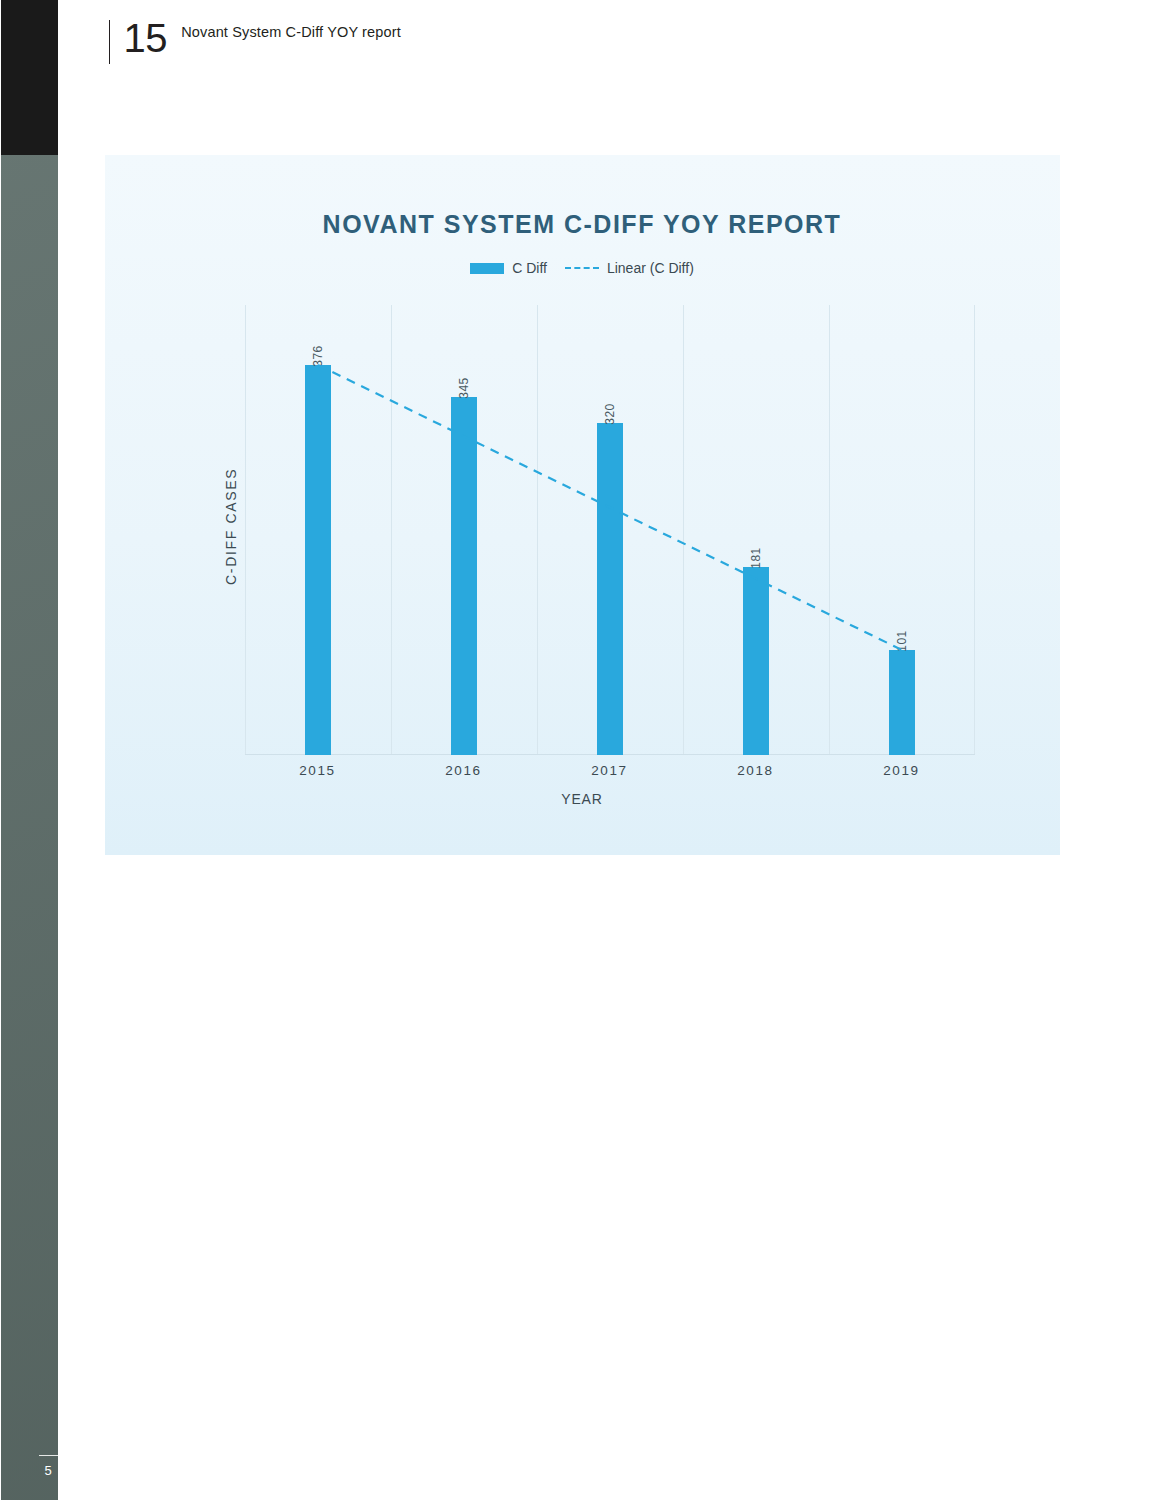5
15
Novant System C-Diff YOY report
NOVANT SYSTEM C-DIFF YOY REPORT
C Diff
Linear (C Diff)
376
345
320
181
101
C-DIFF CASES
2015 2016 2017 2018 2019
YEAR